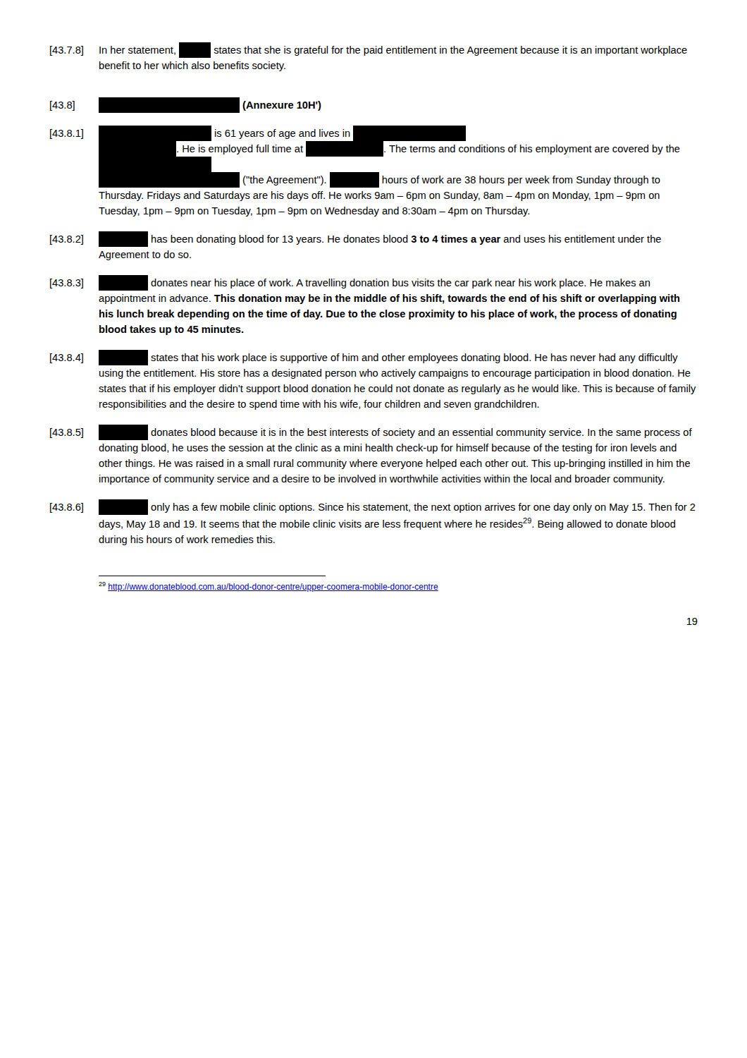[43.7.8]
In her statement, states that she is grateful for the paid entitlement in the Agreement because it is an important workplace benefit to her which also benefits society.
[43.8]
(Annexure 10H')
[43.8.1]
is 61 years of age and lives in
. He is employed full time at . The terms and conditions of his employment are covered by the
("the Agreement"). hours of work are 38 hours per week from Sunday through to Thursday. Fridays and Saturdays are his days off. He works 9am – 6pm on Sunday, 8am – 4pm on Monday, 1pm – 9pm on Tuesday, 1pm – 9pm on Tuesday, 1pm – 9pm on Wednesday and 8:30am – 4pm on Thursday.
[43.8.2]
has been donating blood for 13 years. He donates blood 3 to 4 times a year and uses his entitlement under the Agreement to do so.
[43.8.3]
donates near his place of work. A travelling donation bus visits the car park near his work place. He makes an appointment in advance. This donation may be in the middle of his shift, towards the end of his shift or overlapping with his lunch break depending on the time of day. Due to the close proximity to his place of work, the process of donating blood takes up to 45 minutes.
[43.8.4]
states that his work place is supportive of him and other employees donating blood. He has never had any difficultly using the entitlement. His store has a designated person who actively campaigns to encourage participation in blood donation. He states that if his employer didn't support blood donation he could not donate as regularly as he would like. This is because of family responsibilities and the desire to spend time with his wife, four children and seven grandchildren.
[43.8.5]
donates blood because it is in the best interests of society and an essential community service. In the same process of donating blood, he uses the session at the clinic as a mini health check-up for himself because of the testing for iron levels and other things. He was raised in a small rural community where everyone helped each other out. This up-bringing instilled in him the importance of community service and a desire to be involved in worthwhile activities within the local and broader community.
[43.8.6]
only has a few mobile clinic options. Since his statement, the next option arrives for one day only on May 15. Then for 2 days, May 18 and 19. It seems that the mobile clinic visits are less frequent where he resides29. Being allowed to donate blood during his hours of work remedies this.
29 http://www.donateblood.com.au/blood-donor-centre/upper-coomera-mobile-donor-centre
19